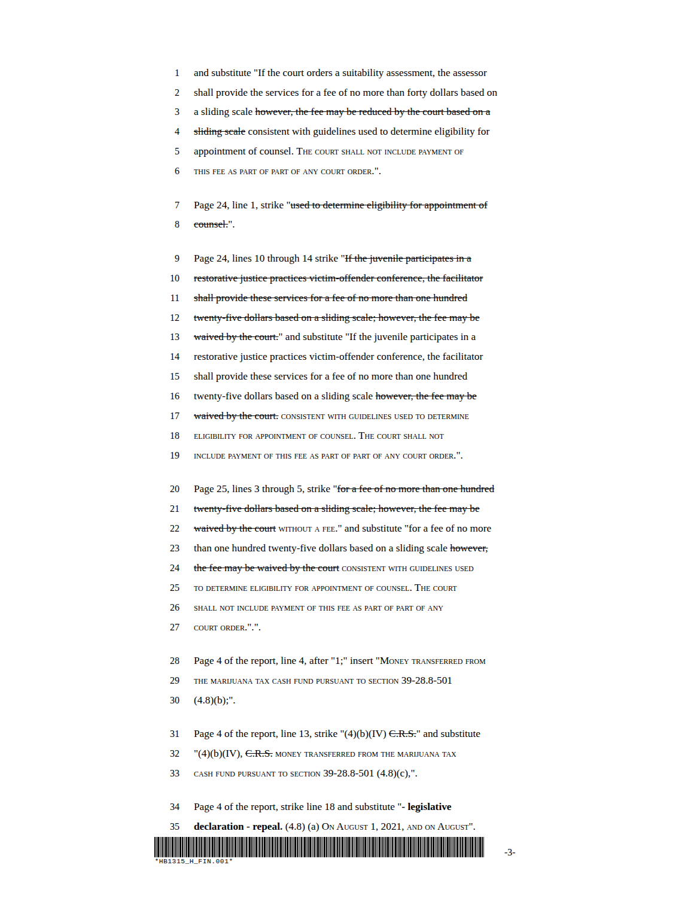1 and substitute "If the court orders a suitability assessment, the assessor
2 shall provide the services for a fee of no more than forty dollars based on
3 a sliding scale however, the fee may be reduced by the court based on a
4 sliding scale consistent with guidelines used to determine eligibility for
5 appointment of counsel. The court shall not include payment of
6 this fee as part of part of any court order.".
7 Page 24, line 1, strike "used to determine eligibility for appointment of
8 counsel.".
9 Page 24, lines 10 through 14 strike "If the juvenile participates in a
10 restorative justice practices victim-offender conference, the facilitator
11 shall provide these services for a fee of no more than one hundred
12 twenty-five dollars based on a sliding scale; however, the fee may be
13 waived by the court." and substitute "If the juvenile participates in a
14 restorative justice practices victim-offender conference, the facilitator
15 shall provide these services for a fee of no more than one hundred
16 twenty-five dollars based on a sliding scale however, the fee may be
17 waived by the court. consistent with guidelines used to determine
18 eligibility for appointment of counsel. The court shall not
19 include payment of this fee as part of part of any court order.".
20 Page 25, lines 3 through 5, strike "for a fee of no more than one hundred
21 twenty-five dollars based on a sliding scale; however, the fee may be
22 waived by the court without a fee." and substitute "for a fee of no more
23 than one hundred twenty-five dollars based on a sliding scale however,
24 the fee may be waived by the court consistent with guidelines used
25 to determine eligibility for appointment of counsel. The court
26 shall not include payment of this fee as part of part of any
27 court order.".".
28 Page 4 of the report, line 4, after "1;" insert "Money transferred from
29 the marijuana tax cash fund pursuant to section 39-28.8-501
30(4.8)(b);".
31 Page 4 of the report, line 13, strike "(4)(b)(IV) C.R.S." and substitute
32"(4)(b)(IV), C.R.S. money transferred from the marijuana tax
33 cash fund pursuant to section 39-28.8-501 (4.8)(c),".
34 Page 4 of the report, strike line 18 and substitute "- legislative
35 declaration - repeal. (4.8) (a) On August 1, 2021, and on August".
*HB1315_H_FIN.001*
-3-